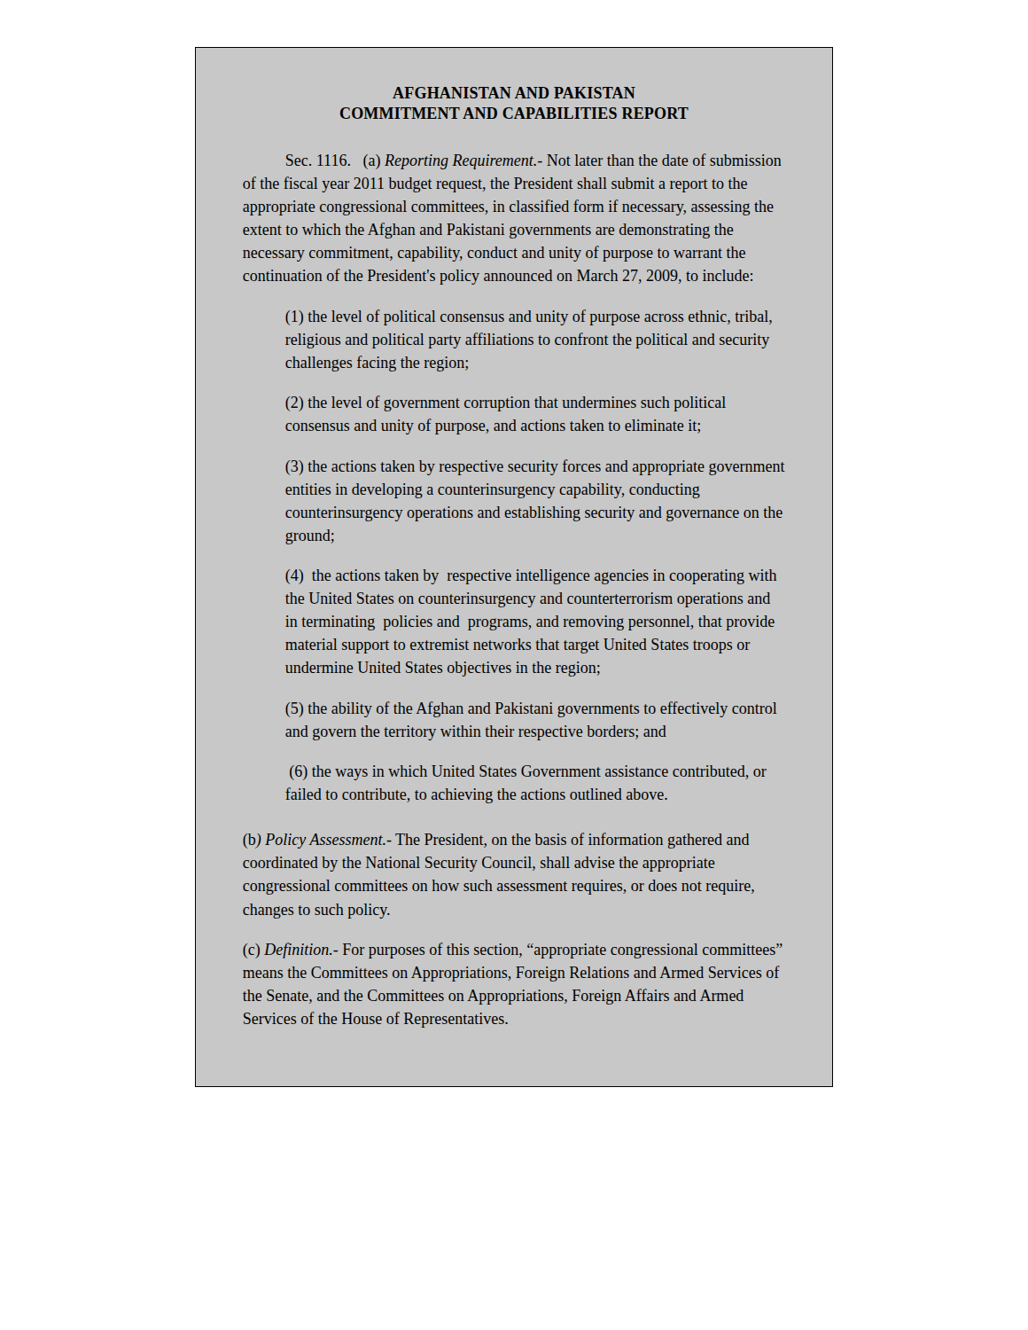AFGHANISTAN AND PAKISTAN
COMMITMENT AND CAPABILITIES REPORT
Sec. 1116. (a) Reporting Requirement.- Not later than the date of submission of the fiscal year 2011 budget request, the President shall submit a report to the appropriate congressional committees, in classified form if necessary, assessing the extent to which the Afghan and Pakistani governments are demonstrating the necessary commitment, capability, conduct and unity of purpose to warrant the continuation of the President's policy announced on March 27, 2009, to include:
(1) the level of political consensus and unity of purpose across ethnic, tribal, religious and political party affiliations to confront the political and security challenges facing the region;
(2) the level of government corruption that undermines such political consensus and unity of purpose, and actions taken to eliminate it;
(3) the actions taken by respective security forces and appropriate government entities in developing a counterinsurgency capability, conducting counterinsurgency operations and establishing security and governance on the ground;
(4) the actions taken by respective intelligence agencies in cooperating with the United States on counterinsurgency and counterterrorism operations and in terminating policies and programs, and removing personnel, that provide material support to extremist networks that target United States troops or undermine United States objectives in the region;
(5) the ability of the Afghan and Pakistani governments to effectively control and govern the territory within their respective borders; and
(6) the ways in which United States Government assistance contributed, or failed to contribute, to achieving the actions outlined above.
(b) Policy Assessment.- The President, on the basis of information gathered and coordinated by the National Security Council, shall advise the appropriate congressional committees on how such assessment requires, or does not require, changes to such policy.
(c) Definition.- For purposes of this section, “appropriate congressional committees” means the Committees on Appropriations, Foreign Relations and Armed Services of the Senate, and the Committees on Appropriations, Foreign Affairs and Armed Services of the House of Representatives.